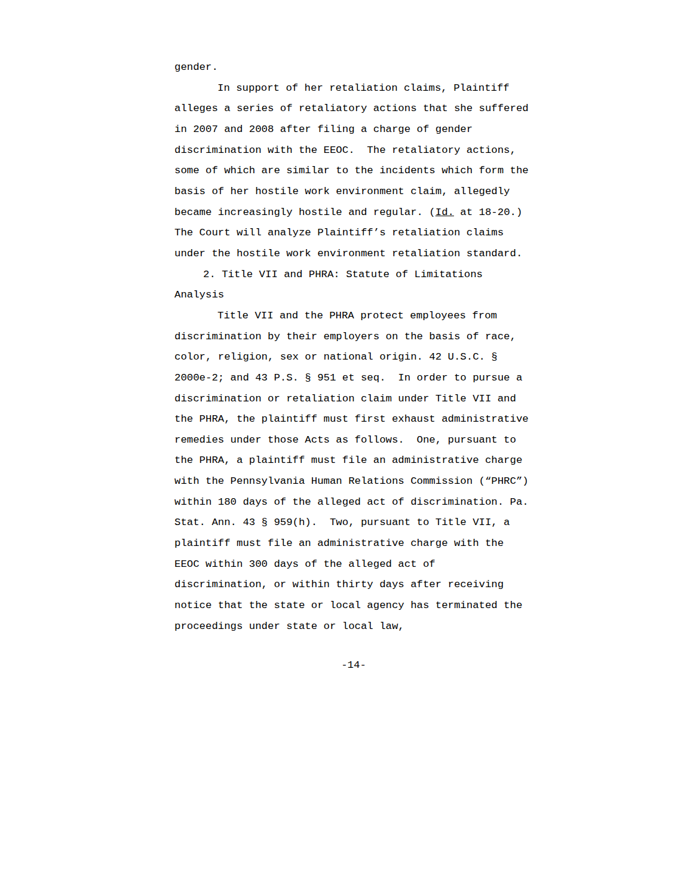gender.
In support of her retaliation claims, Plaintiff alleges a series of retaliatory actions that she suffered in 2007 and 2008 after filing a charge of gender discrimination with the EEOC. The retaliatory actions, some of which are similar to the incidents which form the basis of her hostile work environment claim, allegedly became increasingly hostile and regular. (Id. at 18-20.) The Court will analyze Plaintiff’s retaliation claims under the hostile work environment retaliation standard.
2. Title VII and PHRA: Statute of Limitations Analysis
Title VII and the PHRA protect employees from discrimination by their employers on the basis of race, color, religion, sex or national origin. 42 U.S.C. § 2000e-2; and 43 P.S. § 951 et seq. In order to pursue a discrimination or retaliation claim under Title VII and the PHRA, the plaintiff must first exhaust administrative remedies under those Acts as follows. One, pursuant to the PHRA, a plaintiff must file an administrative charge with the Pennsylvania Human Relations Commission (“PHRC”) within 180 days of the alleged act of discrimination. Pa. Stat. Ann. 43 § 959(h). Two, pursuant to Title VII, a plaintiff must file an administrative charge with the EEOC within 300 days of the alleged act of discrimination, or within thirty days after receiving notice that the state or local agency has terminated the proceedings under state or local law,
-14-